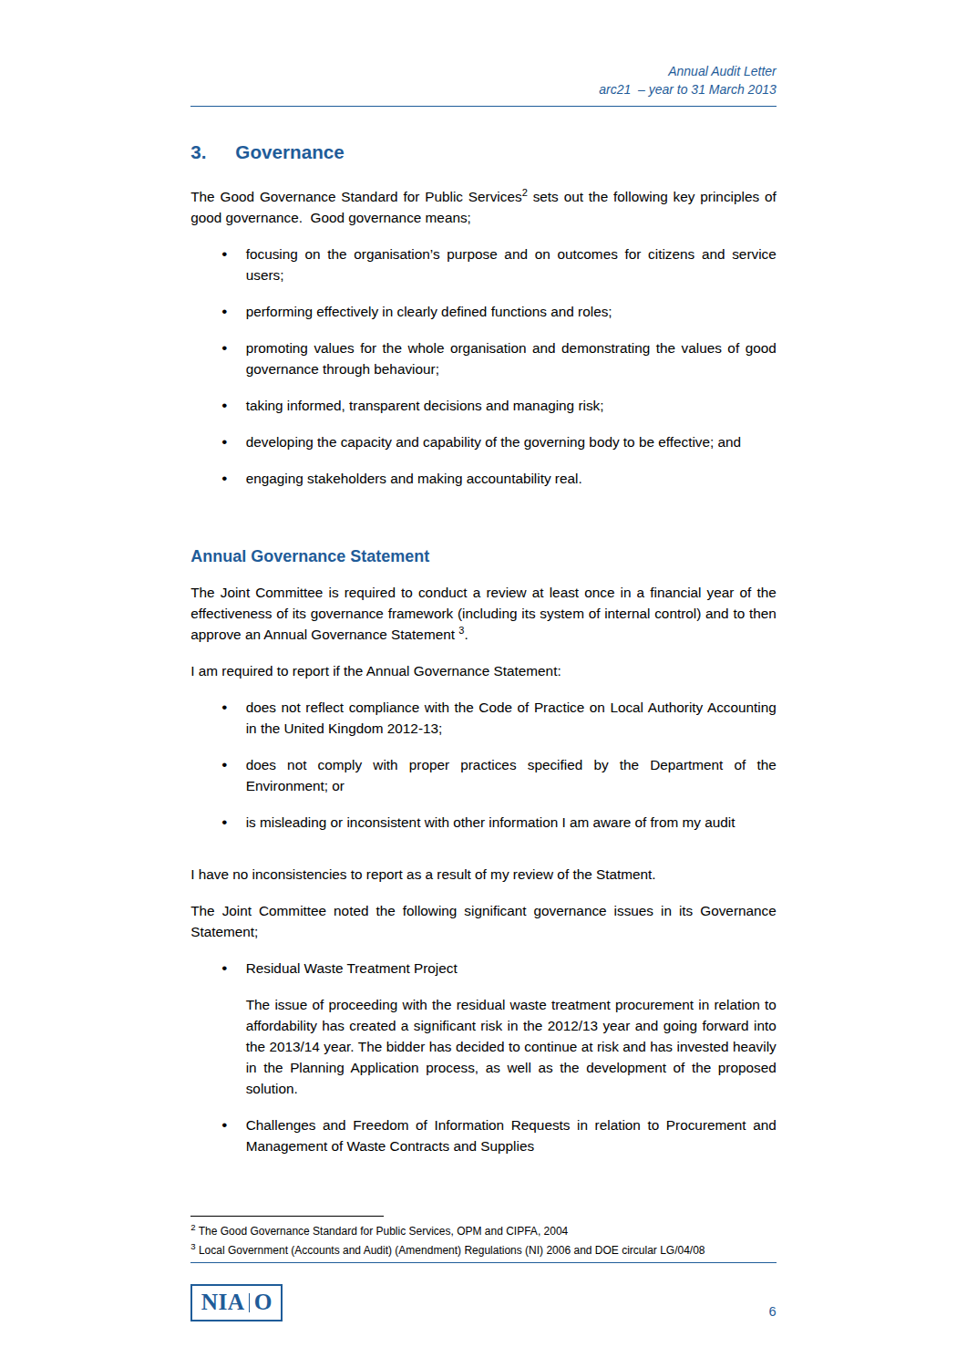Annual Audit Letter
arc21 – year to 31 March 2013
3. Governance
The Good Governance Standard for Public Services2 sets out the following key principles of good governance. Good governance means;
focusing on the organisation’s purpose and on outcomes for citizens and service users;
performing effectively in clearly defined functions and roles;
promoting values for the whole organisation and demonstrating the values of good governance through behaviour;
taking informed, transparent decisions and managing risk;
developing the capacity and capability of the governing body to be effective; and
engaging stakeholders and making accountability real.
Annual Governance Statement
The Joint Committee is required to conduct a review at least once in a financial year of the effectiveness of its governance framework (including its system of internal control) and to then approve an Annual Governance Statement 3.
I am required to report if the Annual Governance Statement:
does not reflect compliance with the Code of Practice on Local Authority Accounting in the United Kingdom 2012-13;
does not comply with proper practices specified by the Department of the Environment; or
is misleading or inconsistent with other information I am aware of from my audit
I have no inconsistencies to report as a result of my review of the Statment.
The Joint Committee noted the following significant governance issues in its Governance Statement;
Residual Waste Treatment Project
The issue of proceeding with the residual waste treatment procurement in relation to affordability has created a significant risk in the 2012/13 year and going forward into the 2013/14 year. The bidder has decided to continue at risk and has invested heavily in the Planning Application process, as well as the development of the proposed solution.
Challenges and Freedom of Information Requests in relation to Procurement and Management of Waste Contracts and Supplies
2 The Good Governance Standard for Public Services, OPM and CIPFA, 2004
3 Local Government (Accounts and Audit) (Amendment) Regulations (NI) 2006 and DOE circular LG/04/08
NIA O
6